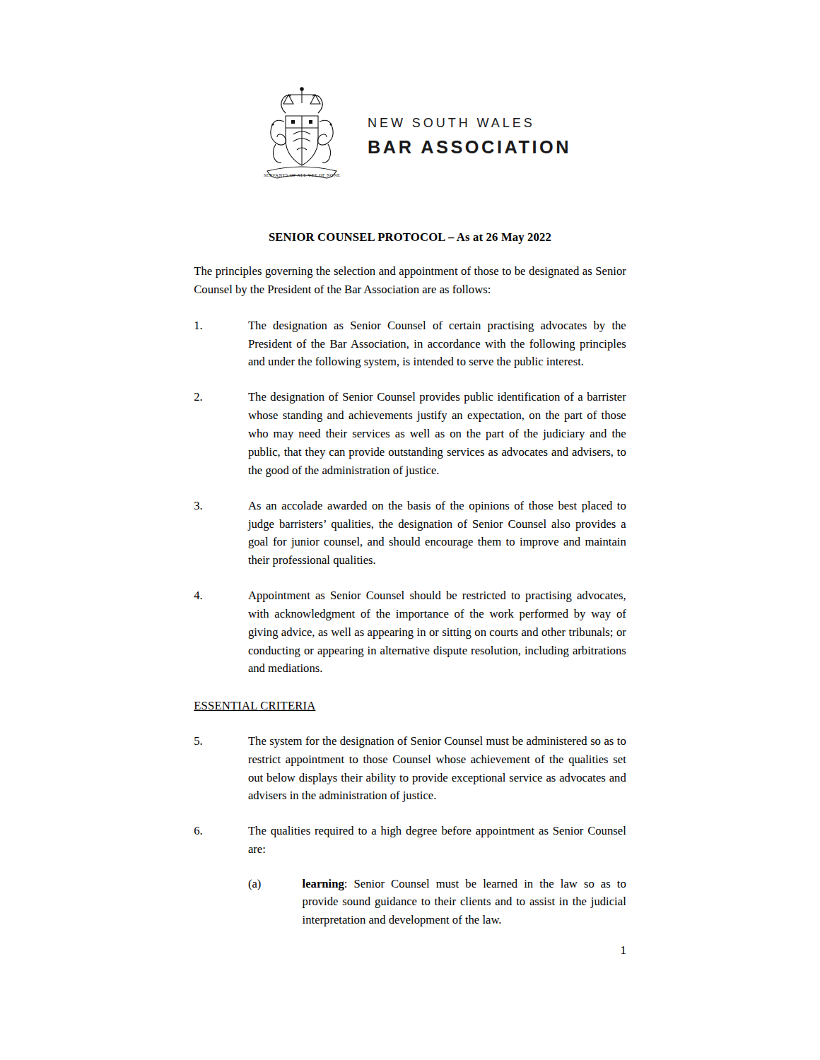SERVANTS OF ALL YET OF NONE NEW SOUTH WALES
BAR ASSOCIATION
SENIOR COUNSEL PROTOCOL – As at 26 May 2022
The principles governing the selection and appointment of those to be designated as Senior Counsel by the President of the Bar Association are as follows:
1. The designation as Senior Counsel of certain practising advocates by the President of the Bar Association, in accordance with the following principles and under the following system, is intended to serve the public interest.
2. The designation of Senior Counsel provides public identification of a barrister whose standing and achievements justify an expectation, on the part of those who may need their services as well as on the part of the judiciary and the public, that they can provide outstanding services as advocates and advisers, to the good of the administration of justice.
3. As an accolade awarded on the basis of the opinions of those best placed to judge barristers’ qualities, the designation of Senior Counsel also provides a goal for junior counsel, and should encourage them to improve and maintain their professional qualities.
4. Appointment as Senior Counsel should be restricted to practising advocates, with acknowledgment of the importance of the work performed by way of giving advice, as well as appearing in or sitting on courts and other tribunals; or conducting or appearing in alternative dispute resolution, including arbitrations and mediations.
Essential Criteria
5. The system for the designation of Senior Counsel must be administered so as to restrict appointment to those Counsel whose achievement of the qualities set out below displays their ability to provide exceptional service as advocates and advisers in the administration of justice.
6. The qualities required to a high degree before appointment as Senior Counsel are:
(a) learning: Senior Counsel must be learned in the law so as to provide sound guidance to their clients and to assist in the judicial interpretation and development of the law.
1